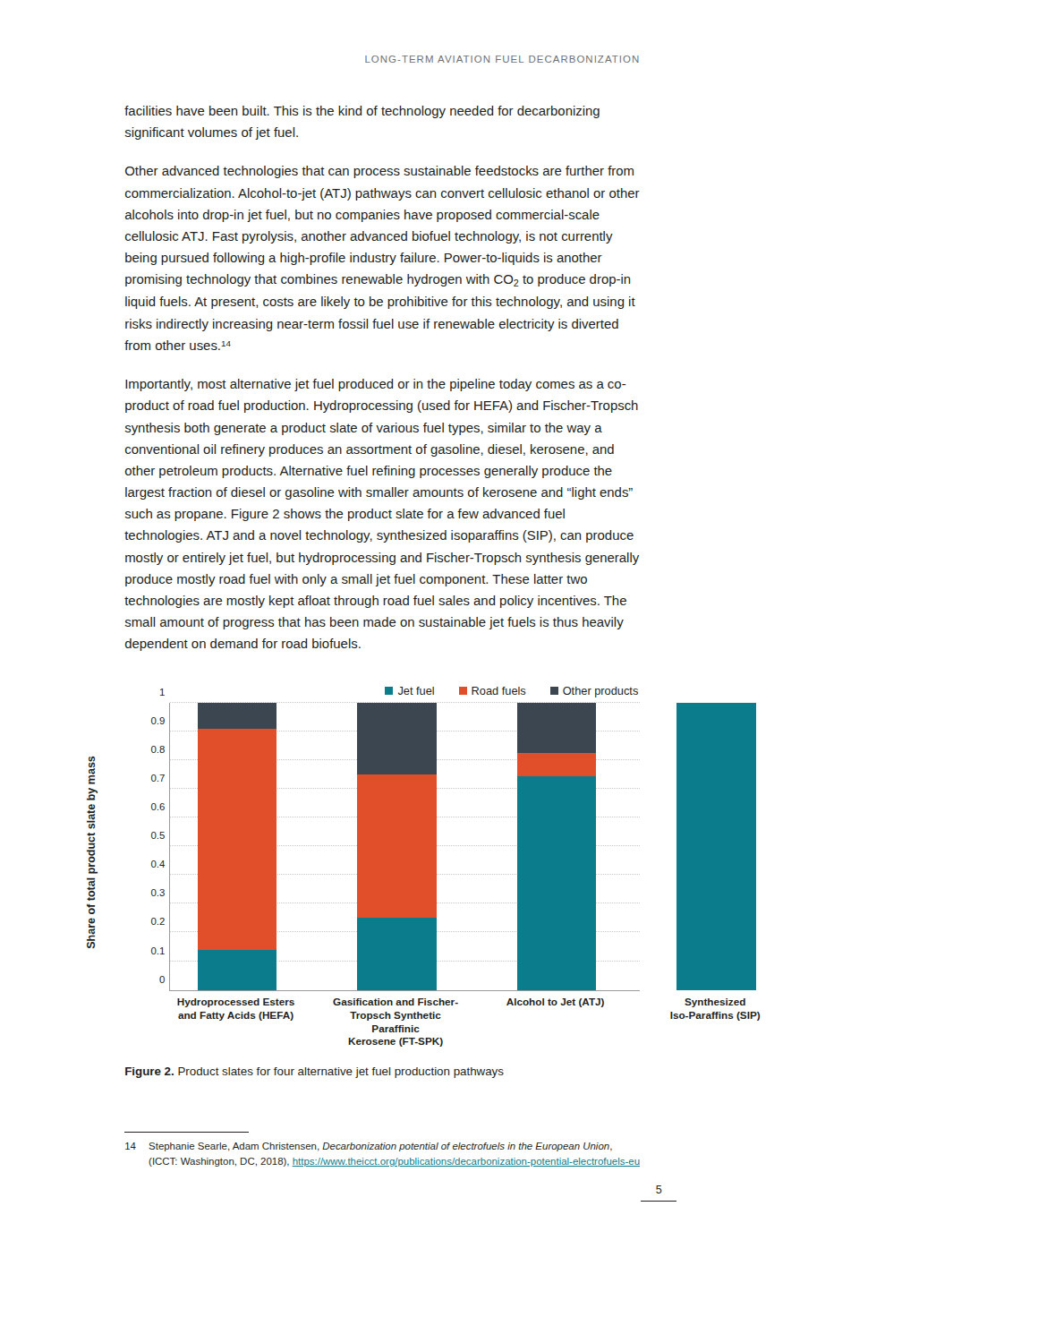Long-term aviation fuel decarbonization
facilities have been built. This is the kind of technology needed for decarbonizing significant volumes of jet fuel.
Other advanced technologies that can process sustainable feedstocks are further from commercialization. Alcohol-to-jet (ATJ) pathways can convert cellulosic ethanol or other alcohols into drop-in jet fuel, but no companies have proposed commercial-scale cellulosic ATJ. Fast pyrolysis, another advanced biofuel technology, is not currently being pursued following a high-profile industry failure. Power-to-liquids is another promising technology that combines renewable hydrogen with CO2 to produce drop-in liquid fuels. At present, costs are likely to be prohibitive for this technology, and using it risks indirectly increasing near-term fossil fuel use if renewable electricity is diverted from other uses.14
Importantly, most alternative jet fuel produced or in the pipeline today comes as a co-product of road fuel production. Hydroprocessing (used for HEFA) and Fischer-Tropsch synthesis both generate a product slate of various fuel types, similar to the way a conventional oil refinery produces an assortment of gasoline, diesel, kerosene, and other petroleum products. Alternative fuel refining processes generally produce the largest fraction of diesel or gasoline with smaller amounts of kerosene and “light ends” such as propane. Figure 2 shows the product slate for a few advanced fuel technologies. ATJ and a novel technology, synthesized isoparaffins (SIP), can produce mostly or entirely jet fuel, but hydroprocessing and Fischer-Tropsch synthesis generally produce mostly road fuel with only a small jet fuel component. These latter two technologies are mostly kept afloat through road fuel sales and policy incentives. The small amount of progress that has been made on sustainable jet fuels is thus heavily dependent on demand for road biofuels.
Jet fuel
Road fuels
Other products
Share of total product slate by mass
1
0.9
0.8
0.7
0.6
0.5
0.4
0.3
0.2
0.1
0
Hydroprocessed Esters
and Fatty Acids (HEFA)
Gasification and Fischer-
Tropsch Synthetic Paraffinic
Kerosene (FT-SPK)
Alcohol to Jet (ATJ)
Synthesized
Iso-Paraffins (SIP)
Figure 2. Product slates for four alternative jet fuel production pathways
14
Stephanie Searle, Adam Christensen, Decarbonization potential of electrofuels in the European Union, (ICCT: Washington, DC, 2018), https://www.theicct.org/publications/decarbonization-potential-electrofuels-eu
5